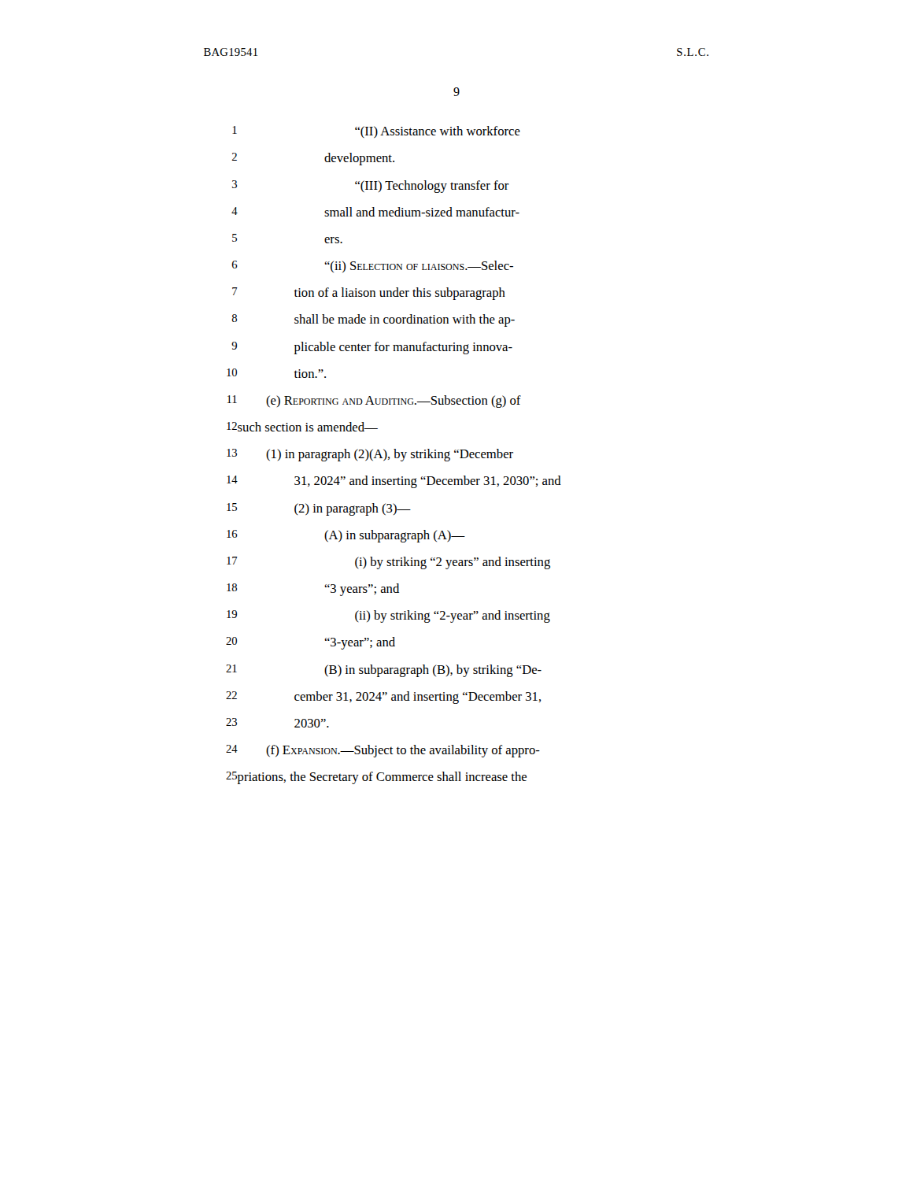BAG19541 S.L.C.
9
| 1 | “(II) Assistance with workforce |
| 2 | development. |
| 3 | “(III) Technology transfer for |
| 4 | small and medium-sized manufactur- |
| 5 | ers. |
| 6 | “(ii) Selection of liaisons .—Selec- |
| 7 | tion of a liaison under this subparagraph |
| 8 | shall be made in coordination with the ap- |
| 9 | plicable center for manufacturing innova- |
| 10 | tion.”. |
| 11 | (e) Reporting and Auditing .—Subsection (g) of |
| 12 | such section is amended— |
| 13 | (1) in paragraph (2)(A), by striking “December |
| 14 | 31, 2024” and inserting “December 31, 2030”; and |
| 15 | (2) in paragraph (3)— |
| 16 | (A) in subparagraph (A)— |
| 17 | (i) by striking “2 years” and inserting |
| 18 | “3 years”; and |
| 19 | (ii) by striking “2-year” and inserting |
| 20 | “3-year”; and |
| 21 | (B) in subparagraph (B), by striking “De- |
| 22 | cember 31, 2024” and inserting “December 31, |
| 23 | 2030”. |
| 24 | (f) Expansion .—Subject to the availability of appro- |
| 25 | priations, the Secretary of Commerce shall increase the |